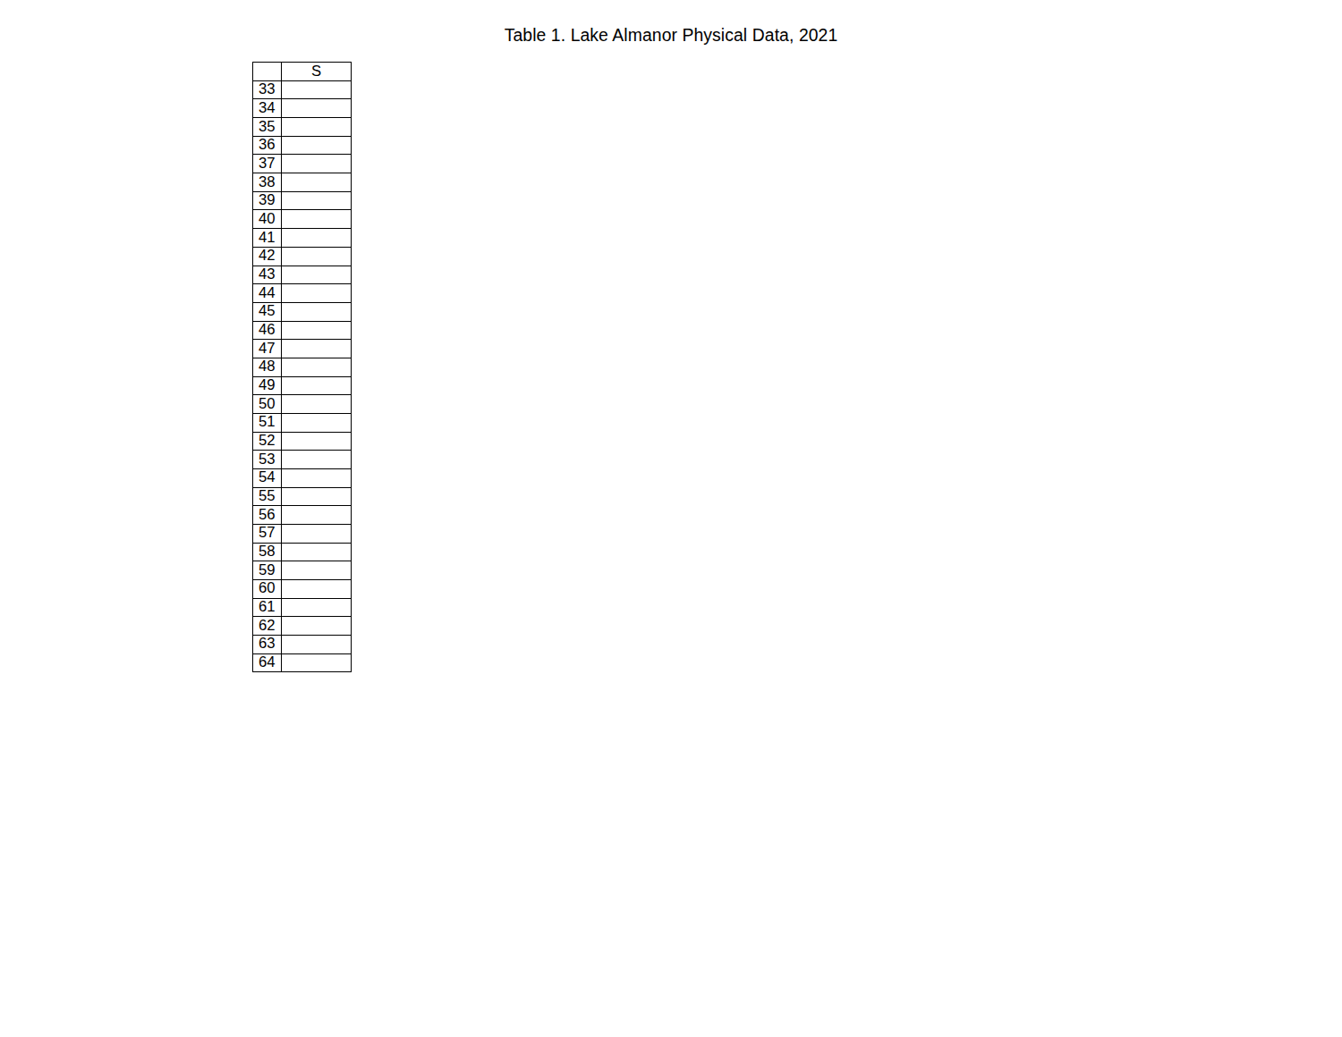Table 1. Lake Almanor Physical Data, 2021
| | S |
| --- | --- |
| 33 | |
| 34 | |
| 35 | |
| 36 | |
| 37 | |
| 38 | |
| 39 | |
| 40 | |
| 41 | |
| 42 | |
| 43 | |
| 44 | |
| 45 | |
| 46 | |
| 47 | |
| 48 | |
| 49 | |
| 50 | |
| 51 | |
| 52 | |
| 53 | |
| 54 | |
| 55 | |
| 56 | |
| 57 | |
| 58 | |
| 59 | |
| 60 | |
| 61 | |
| 62 | |
| 63 | |
| 64 | |